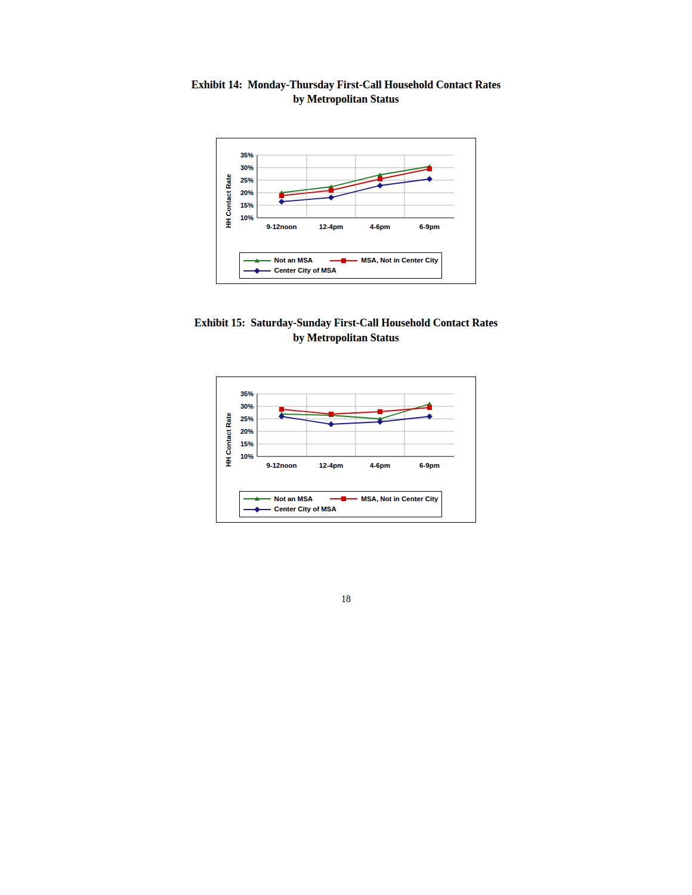Exhibit 14: Monday-Thursday First-Call Household Contact Rates
by Metropolitan Status
HH Contact Rate 35% 30% 25% 20% 15% 10% 9-12noon 12-4pm 4-6pm 6-9pm
Not an MSA MSA, Not in Center City
Center City of MSA
Exhibit 15: Saturday-Sunday First-Call Household Contact Rates
by Metropolitan Status
HH Contact Rate 35% 30% 25% 20% 15% 10% 9-12noon 12-4pm 4-6pm 6-9pm
Not an MSA MSA, Not in Center City
Center City of MSA
18